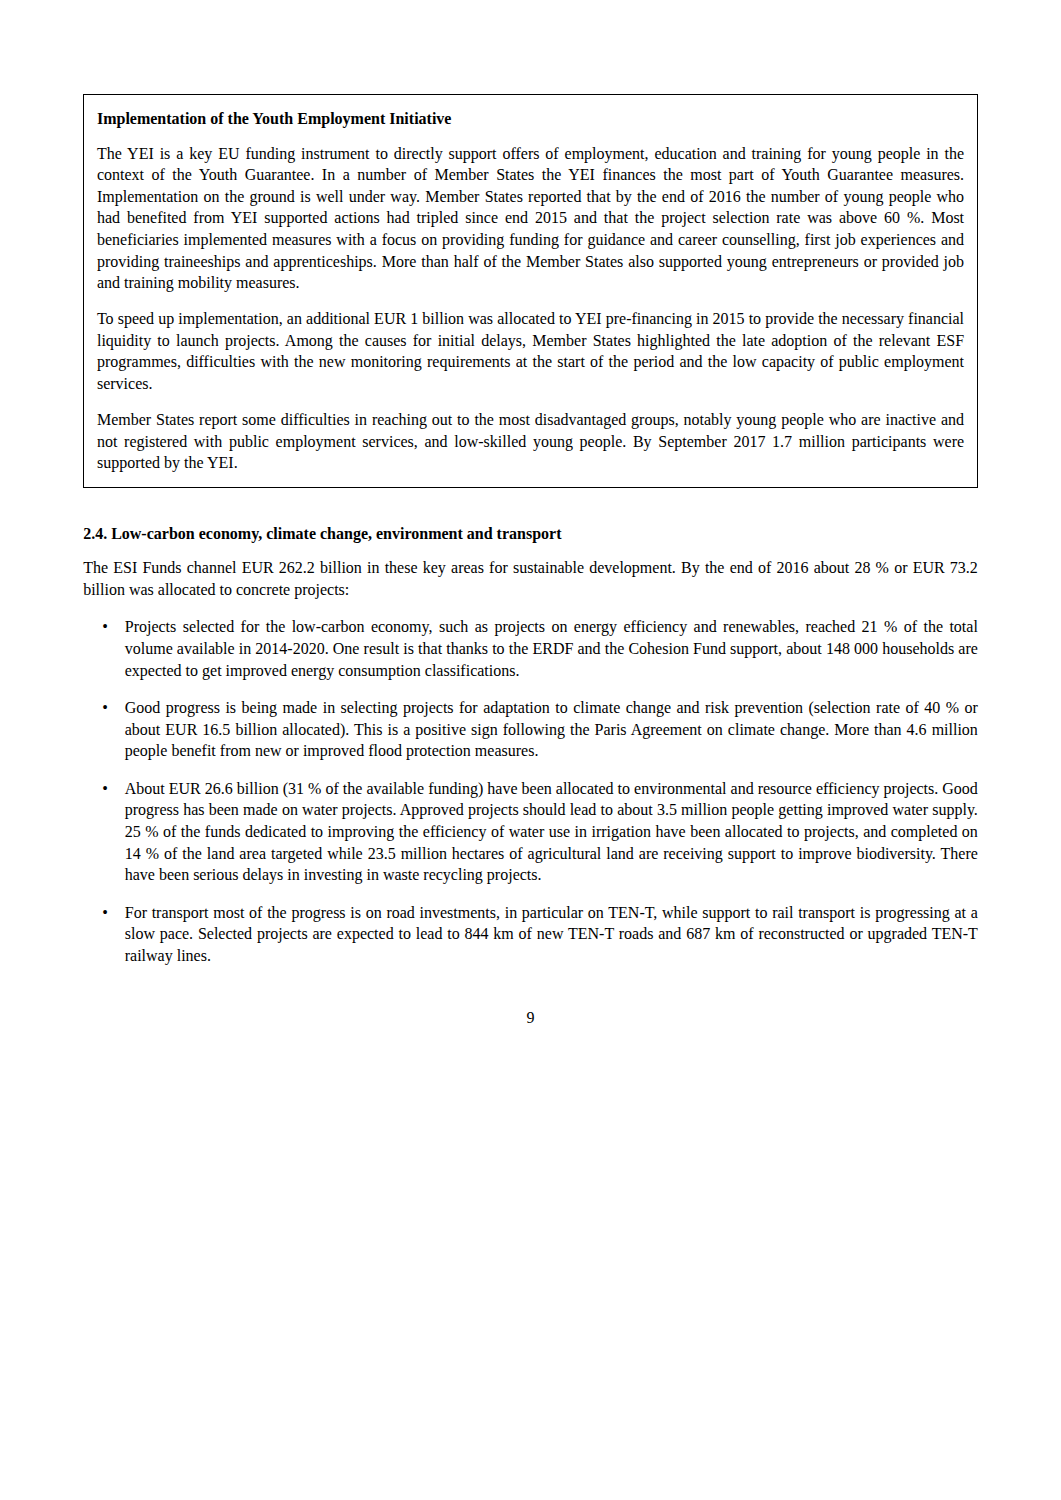Implementation of the Youth Employment Initiative
The YEI is a key EU funding instrument to directly support offers of employment, education and training for young people in the context of the Youth Guarantee. In a number of Member States the YEI finances the most part of Youth Guarantee measures. Implementation on the ground is well under way. Member States reported that by the end of 2016 the number of young people who had benefited from YEI supported actions had tripled since end 2015 and that the project selection rate was above 60 %. Most beneficiaries implemented measures with a focus on providing funding for guidance and career counselling, first job experiences and providing traineeships and apprenticeships. More than half of the Member States also supported young entrepreneurs or provided job and training mobility measures.
To speed up implementation, an additional EUR 1 billion was allocated to YEI pre-financing in 2015 to provide the necessary financial liquidity to launch projects. Among the causes for initial delays, Member States highlighted the late adoption of the relevant ESF programmes, difficulties with the new monitoring requirements at the start of the period and the low capacity of public employment services.
Member States report some difficulties in reaching out to the most disadvantaged groups, notably young people who are inactive and not registered with public employment services, and low-skilled young people. By September 2017 1.7 million participants were supported by the YEI.
2.4. Low-carbon economy, climate change, environment and transport
The ESI Funds channel EUR 262.2 billion in these key areas for sustainable development. By the end of 2016 about 28 % or EUR 73.2 billion was allocated to concrete projects:
Projects selected for the low-carbon economy, such as projects on energy efficiency and renewables, reached 21 % of the total volume available in 2014-2020. One result is that thanks to the ERDF and the Cohesion Fund support, about 148 000 households are expected to get improved energy consumption classifications.
Good progress is being made in selecting projects for adaptation to climate change and risk prevention (selection rate of 40 % or about EUR 16.5 billion allocated). This is a positive sign following the Paris Agreement on climate change. More than 4.6 million people benefit from new or improved flood protection measures.
About EUR 26.6 billion (31 % of the available funding) have been allocated to environmental and resource efficiency projects. Good progress has been made on water projects. Approved projects should lead to about 3.5 million people getting improved water supply. 25 % of the funds dedicated to improving the efficiency of water use in irrigation have been allocated to projects, and completed on 14 % of the land area targeted while 23.5 million hectares of agricultural land are receiving support to improve biodiversity. There have been serious delays in investing in waste recycling projects.
For transport most of the progress is on road investments, in particular on TEN-T, while support to rail transport is progressing at a slow pace. Selected projects are expected to lead to 844 km of new TEN-T roads and 687 km of reconstructed or upgraded TEN-T railway lines.
9